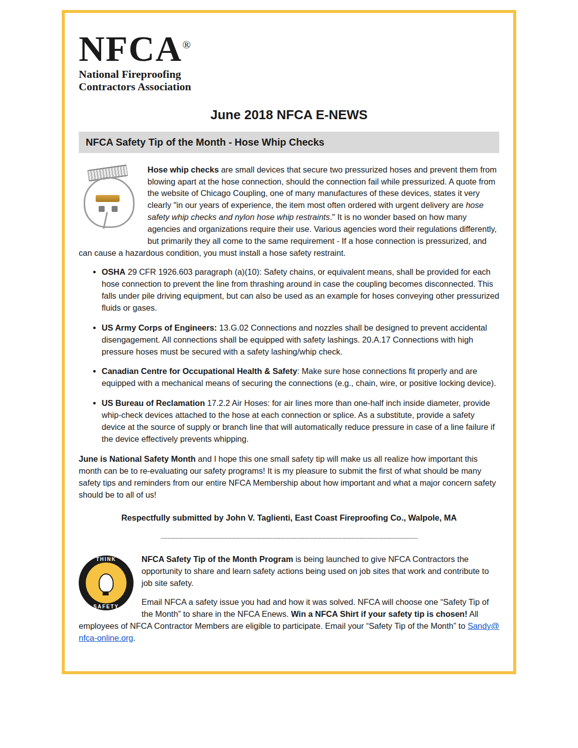NFCA®
National Fireproofing
Contractors Association
June 2018 NFCA E-NEWS
NFCA Safety Tip of the Month - Hose Whip Checks
Hose whip checks are small devices that secure two pressurized hoses and prevent them from blowing apart at the hose connection, should the connection fail while pressurized. A quote from the website of Chicago Coupling, one of many manufactures of these devices, states it very clearly "in our years of experience, the item most often ordered with urgent delivery are hose safety whip checks and nylon hose whip restraints." It is no wonder based on how many agencies and organizations require their use. Various agencies word their regulations differently, but primarily they all come to the same requirement - If a hose connection is pressurized, and can cause a hazardous condition, you must install a hose safety restraint.
OSHA 29 CFR 1926.603 paragraph (a)(10): Safety chains, or equivalent means, shall be provided for each hose connection to prevent the line from thrashing around in case the coupling becomes disconnected. This falls under pile driving equipment, but can also be used as an example for hoses conveying other pressurized fluids or gases.
US Army Corps of Engineers: 13.G.02 Connections and nozzles shall be designed to prevent accidental disengagement. All connections shall be equipped with safety lashings. 20.A.17 Connections with high pressure hoses must be secured with a safety lashing/whip check.
Canadian Centre for Occupational Health & Safety: Make sure hose connections fit properly and are equipped with a mechanical means of securing the connections (e.g., chain, wire, or positive locking device).
US Bureau of Reclamation 17.2.2 Air Hoses: for air lines more than one-half inch inside diameter, provide whip-check devices attached to the hose at each connection or splice. As a substitute, provide a safety device at the source of supply or branch line that will automatically reduce pressure in case of a line failure if the device effectively prevents whipping.
June is National Safety Month and I hope this one small safety tip will make us all realize how important this month can be to re-evaluating our safety programs! It is my pleasure to submit the first of what should be many safety tips and reminders from our entire NFCA Membership about how important and what a major concern safety should be to all of us!
Respectfully submitted by John V. Taglienti, East Coast Fireproofing Co., Walpole, MA
_______________________________________________________________
THINK SAFETY
NFCA Safety Tip of the Month Program is being launched to give NFCA Contractors the opportunity to share and learn safety actions being used on job sites that work and contribute to job site safety.
Email NFCA a safety issue you had and how it was solved. NFCA will choose one “Safety Tip of the Month” to share in the NFCA Enews. Win a NFCA Shirt if your safety tip is chosen! All employees of NFCA Contractor Members are eligible to participate. Email your “Safety Tip of the Month” to Sandy@ nfca-online.org.